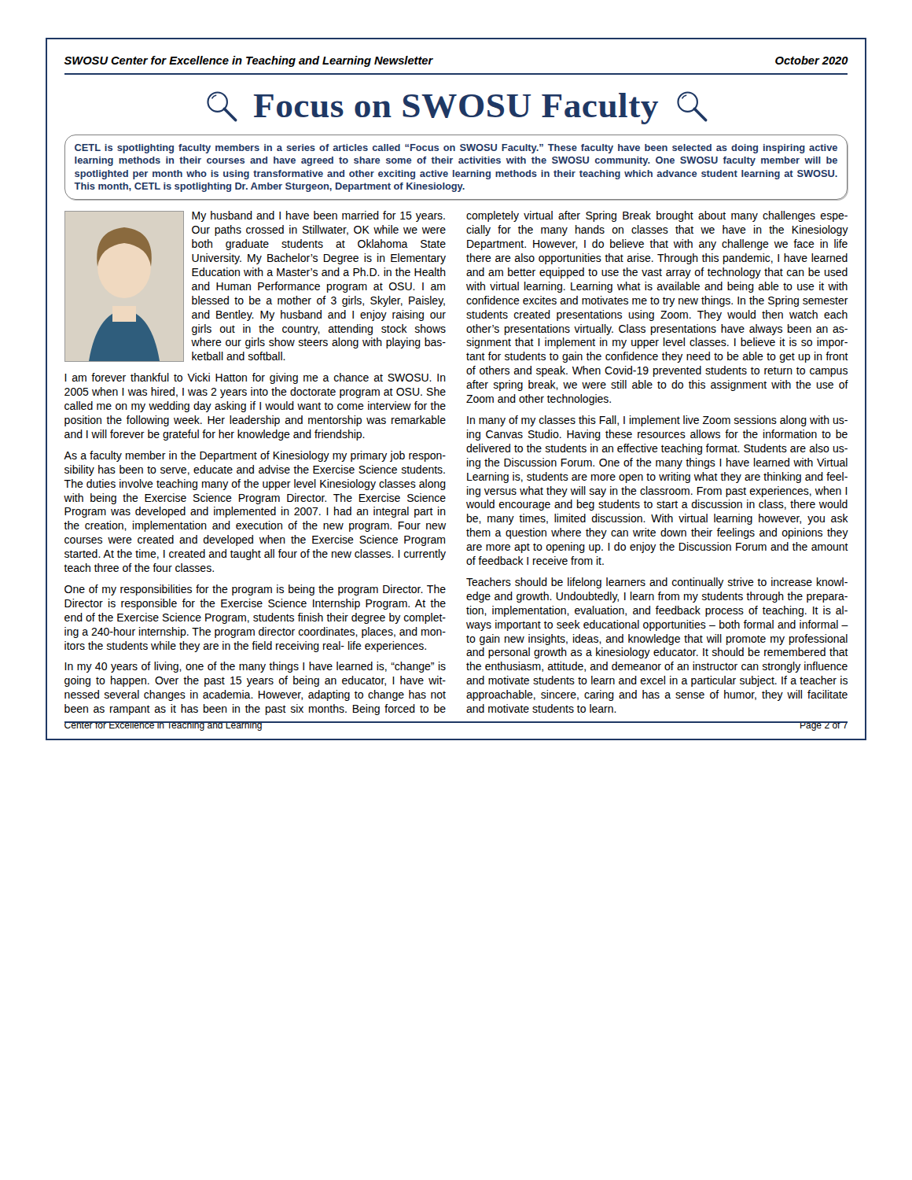SWOSU Center for Excellence in Teaching and Learning Newsletter
October 2020
Focus on SWOSU Faculty
CETL is spotlighting faculty members in a series of articles called “Focus on SWOSU Faculty.” These faculty have been selected as doing inspiring active learning methods in their courses and have agreed to share some of their activities with the SWOSU community. One SWOSU faculty member will be spotlighted per month who is using transformative and other exciting active learning methods in their teaching which advance student learning at SWOSU. This month, CETL is spotlighting Dr. Amber Sturgeon, Department of Kinesiology.
My husband and I have been married for 15 years. Our paths crossed in Stillwater, OK while we were both graduate students at Oklahoma State University. My Bachelor’s Degree is in Elementary Education with a Master’s and a Ph.D. in the Health and Human Performance program at OSU. I am blessed to be a mother of 3 girls, Skyler, Paisley, and Bentley. My husband and I enjoy raising our girls out in the country, attending stock shows where our girls show steers along with playing basketball and softball.
I am forever thankful to Vicki Hatton for giving me a chance at SWOSU. In 2005 when I was hired, I was 2 years into the doctorate program at OSU. She called me on my wedding day asking if I would want to come interview for the position the following week. Her leadership and mentorship was remarkable and I will forever be grateful for her knowledge and friendship.
As a faculty member in the Department of Kinesiology my primary job responsibility has been to serve, educate and advise the Exercise Science students. The duties involve teaching many of the upper level Kinesiology classes along with being the Exercise Science Program Director. The Exercise Science Program was developed and implemented in 2007. I had an integral part in the creation, implementation and execution of the new program. Four new courses were created and developed when the Exercise Science Program started. At the time, I created and taught all four of the new classes. I currently teach three of the four classes.
One of my responsibilities for the program is being the program Director. The Director is responsible for the Exercise Science Internship Program. At the end of the Exercise Science Program, students finish their degree by completing a 240-hour internship. The program director coordinates, places, and monitors the students while they are in the field receiving real- life experiences.
In my 40 years of living, one of the many things I have learned is, “change” is going to happen. Over the past 15 years of being an educator, I have witnessed several changes in academia. However, adapting to change has not been as rampant as it has been in the past six months. Being forced to be completely virtual after Spring Break brought about many challenges especially for the many hands on classes that we have in the Kinesiology Department. However, I do believe that with any challenge we face in life there are also opportunities that arise. Through this pandemic, I have learned and am better equipped to use the vast array of technology that can be used with virtual learning. Learning what is available and being able to use it with confidence excites and motivates me to try new things. In the Spring semester students created presentations using Zoom. They would then watch each other’s presentations virtually. Class presentations have always been an assignment that I implement in my upper level classes. I believe it is so important for students to gain the confidence they need to be able to get up in front of others and speak. When Covid-19 prevented students to return to campus after spring break, we were still able to do this assignment with the use of Zoom and other technologies.
In many of my classes this Fall, I implement live Zoom sessions along with using Canvas Studio. Having these resources allows for the information to be delivered to the students in an effective teaching format. Students are also using the Discussion Forum. One of the many things I have learned with Virtual Learning is, students are more open to writing what they are thinking and feeling versus what they will say in the classroom. From past experiences, when I would encourage and beg students to start a discussion in class, there would be, many times, limited discussion. With virtual learning however, you ask them a question where they can write down their feelings and opinions they are more apt to opening up. I do enjoy the Discussion Forum and the amount of feedback I receive from it.
Teachers should be lifelong learners and continually strive to increase knowledge and growth. Undoubtedly, I learn from my students through the preparation, implementation, evaluation, and feedback process of teaching. It is always important to seek educational opportunities – both formal and informal – to gain new insights, ideas, and knowledge that will promote my professional and personal growth as a kinesiology educator. It should be remembered that the enthusiasm, attitude, and demeanor of an instructor can strongly influence and motivate students to learn and excel in a particular subject. If a teacher is approachable, sincere, caring and has a sense of humor, they will facilitate and motivate students to learn.
Center for Excellence in Teaching and Learning
Page 2 of 7